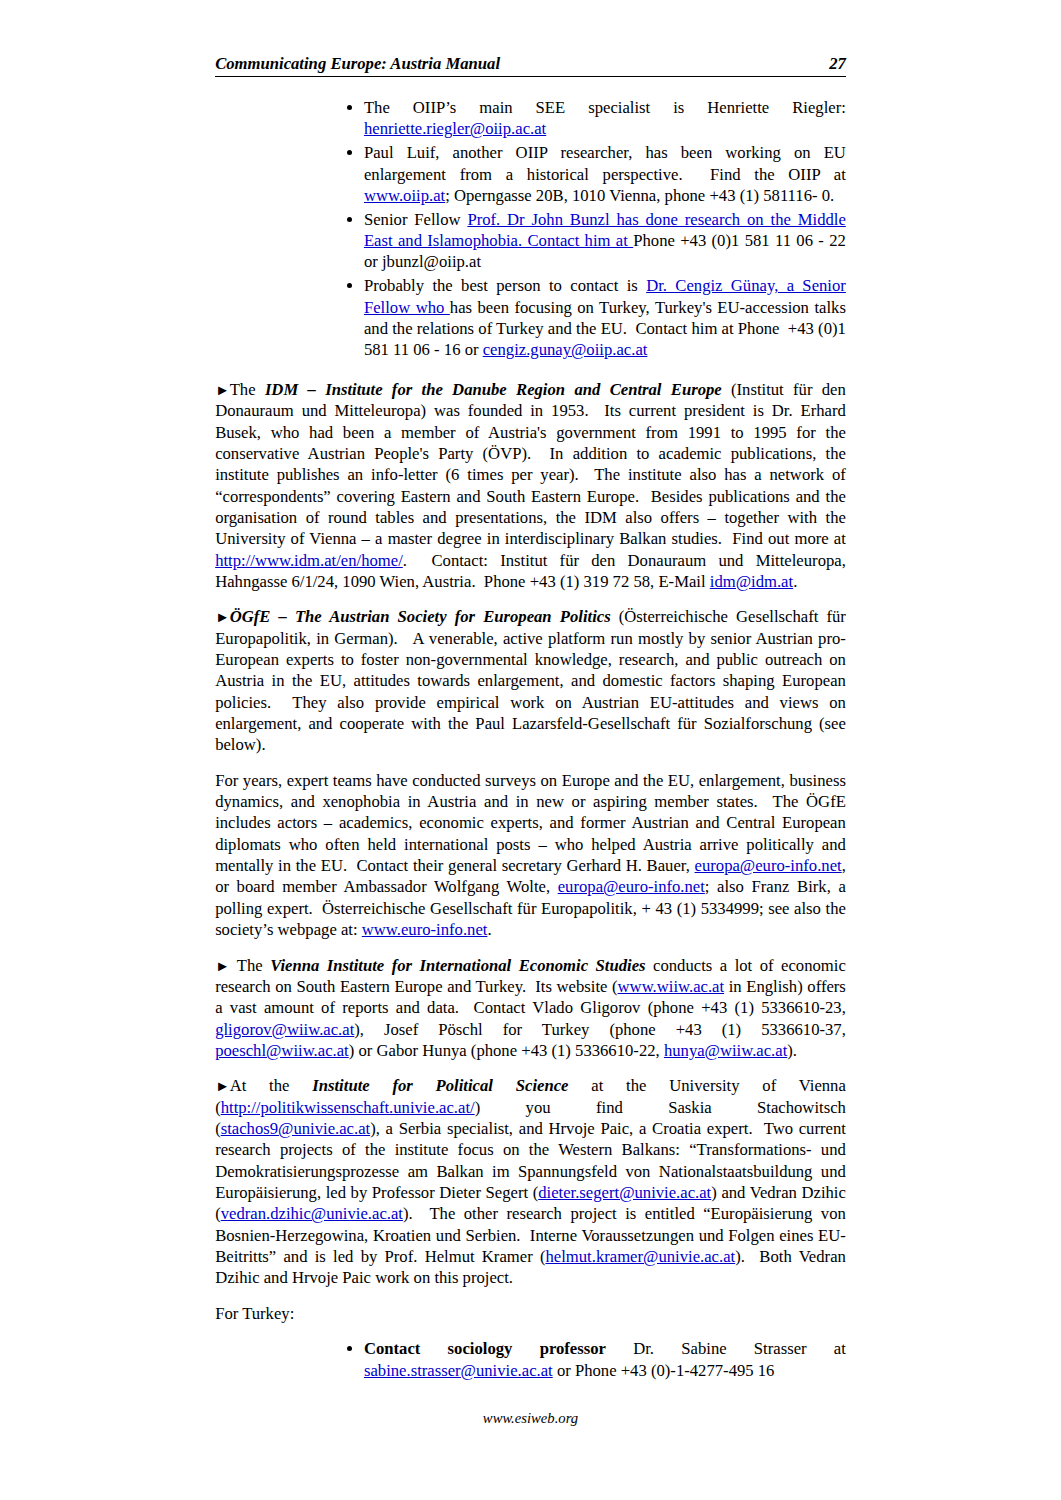Communicating Europe: Austria Manual 27
The OIIP’s main SEE specialist is Henriette Riegler: henriette.riegler@oiip.ac.at
Paul Luif, another OIIP researcher, has been working on EU enlargement from a historical perspective. Find the OIIP at www.oiip.at; Operngasse 20B, 1010 Vienna, phone +43 (1) 581116- 0.
Senior Fellow Prof. Dr John Bunzl has done research on the Middle East and Islamophobia. Contact him at Phone +43 (0)1 581 11 06 - 22 or jbunzl@oiip.at
Probably the best person to contact is Dr. Cengiz Günay, a Senior Fellow who has been focusing on Turkey, Turkey's EU-accession talks and the relations of Turkey and the EU. Contact him at Phone +43 (0)1 581 11 06 - 16 or cengiz.gunay@oiip.ac.at
►The IDM – Institute for the Danube Region and Central Europe (Institut für den Donauraum und Mitteleuropa) was founded in 1953. Its current president is Dr. Erhard Busek, who had been a member of Austria's government from 1991 to 1995 for the conservative Austrian People's Party (ÖVP). In addition to academic publications, the institute publishes an info-letter (6 times per year). The institute also has a network of “correspondents” covering Eastern and South Eastern Europe. Besides publications and the organisation of round tables and presentations, the IDM also offers – together with the University of Vienna – a master degree in interdisciplinary Balkan studies. Find out more at http://www.idm.at/en/home/. Contact: Institut für den Donauraum und Mitteleuropa, Hahngasse 6/1/24, 1090 Wien, Austria. Phone +43 (1) 319 72 58, E-Mail idm@idm.at.
►ÖGfE – The Austrian Society for European Politics (Österreichische Gesellschaft für Europapolitik, in German). A venerable, active platform run mostly by senior Austrian pro-European experts to foster non-governmental knowledge, research, and public outreach on Austria in the EU, attitudes towards enlargement, and domestic factors shaping European policies. They also provide empirical work on Austrian EU-attitudes and views on enlargement, and cooperate with the Paul Lazarsfeld-Gesellschaft für Sozialforschung (see below).
For years, expert teams have conducted surveys on Europe and the EU, enlargement, business dynamics, and xenophobia in Austria and in new or aspiring member states. The ÖGfE includes actors – academics, economic experts, and former Austrian and Central European diplomats who often held international posts – who helped Austria arrive politically and mentally in the EU. Contact their general secretary Gerhard H. Bauer, europa@euro-info.net, or board member Ambassador Wolfgang Wolte, europa@euro-info.net; also Franz Birk, a polling expert. Österreichische Gesellschaft für Europapolitik, + 43 (1) 5334999; see also the society’s webpage at: www.euro-info.net.
► The Vienna Institute for International Economic Studies conducts a lot of economic research on South Eastern Europe and Turkey. Its website (www.wiiw.ac.at in English) offers a vast amount of reports and data. Contact Vlado Gligorov (phone +43 (1) 5336610-23, gligorov@wiiw.ac.at), Josef Pöschl for Turkey (phone +43 (1) 5336610-37, poeschl@wiiw.ac.at) or Gabor Hunya (phone +43 (1) 5336610-22, hunya@wiiw.ac.at).
►At the Institute for Political Science at the University of Vienna (http://politikwissenschaft.univie.ac.at/) you find Saskia Stachowitsch (stachos9@univie.ac.at), a Serbia specialist, and Hrvoje Paic, a Croatia expert. Two current research projects of the institute focus on the Western Balkans: “Transformations- und Demokratisierungsprozesse am Balkan im Spannungsfeld von Nationalstaatsbuildung und Europäisierung, led by Professor Dieter Segert (dieter.segert@univie.ac.at) and Vedran Dzihic (vedran.dzihic@univie.ac.at). The other research project is entitled “Europäisierung von Bosnien-Herzegowina, Kroatien und Serbien. Interne Voraussetzungen und Folgen eines EU-Beitritts” and is led by Prof. Helmut Kramer (helmut.kramer@univie.ac.at). Both Vedran Dzihic and Hrvoje Paic work on this project.
For Turkey:
Contact sociology professor Dr. Sabine Strasser at sabine.strasser@univie.ac.at or Phone +43 (0)-1-4277-495 16
www.esiweb.org